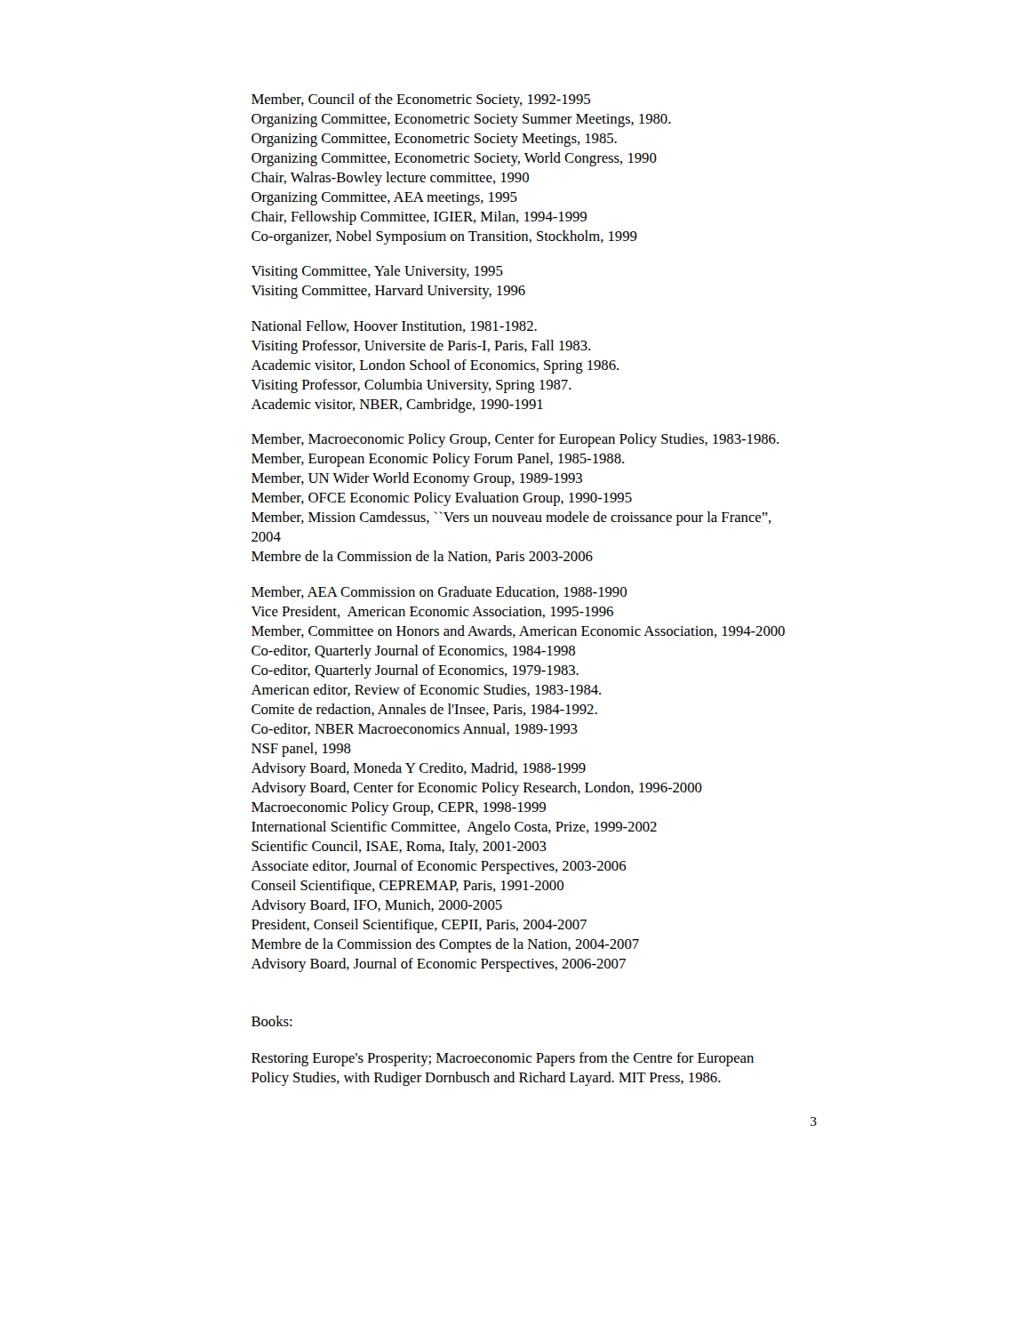Member, Council of the Econometric Society, 1992-1995
Organizing Committee, Econometric Society Summer Meetings, 1980.
Organizing Committee, Econometric Society Meetings, 1985.
Organizing Committee, Econometric Society, World Congress, 1990
Chair, Walras-Bowley lecture committee, 1990
Organizing Committee, AEA meetings, 1995
Chair, Fellowship Committee, IGIER, Milan, 1994-1999
Co-organizer, Nobel Symposium on Transition, Stockholm, 1999
Visiting Committee, Yale University, 1995
Visiting Committee, Harvard University, 1996
National Fellow, Hoover Institution, 1981-1982.
Visiting Professor, Universite de Paris-I, Paris, Fall 1983.
Academic visitor, London School of Economics, Spring 1986.
Visiting Professor, Columbia University, Spring 1987.
Academic visitor, NBER, Cambridge, 1990-1991
Member, Macroeconomic Policy Group, Center for European Policy Studies, 1983-1986.
Member, European Economic Policy Forum Panel, 1985-1988.
Member, UN Wider World Economy Group, 1989-1993
Member, OFCE Economic Policy Evaluation Group, 1990-1995
Member, Mission Camdessus, ``Vers un nouveau modele de croissance pour la France”, 2004
Membre de la Commission de la Nation, Paris 2003-2006
Member, AEA Commission on Graduate Education, 1988-1990
Vice President, American Economic Association, 1995-1996
Member, Committee on Honors and Awards, American Economic Association, 1994-2000
Co-editor, Quarterly Journal of Economics, 1984-1998
Co-editor, Quarterly Journal of Economics, 1979-1983.
American editor, Review of Economic Studies, 1983-1984.
Comite de redaction, Annales de l'Insee, Paris, 1984-1992.
Co-editor, NBER Macroeconomics Annual, 1989-1993
NSF panel, 1998
Advisory Board, Moneda Y Credito, Madrid, 1988-1999
Advisory Board, Center for Economic Policy Research, London, 1996-2000
Macroeconomic Policy Group, CEPR, 1998-1999
International Scientific Committee, Angelo Costa, Prize, 1999-2002
Scientific Council, ISAE, Roma, Italy, 2001-2003
Associate editor, Journal of Economic Perspectives, 2003-2006
Conseil Scientifique, CEPREMAP, Paris, 1991-2000
Advisory Board, IFO, Munich, 2000-2005
President, Conseil Scientifique, CEPII, Paris, 2004-2007
Membre de la Commission des Comptes de la Nation, 2004-2007
Advisory Board, Journal of Economic Perspectives, 2006-2007
Books:
Restoring Europe's Prosperity; Macroeconomic Papers from the Centre for European Policy Studies, with Rudiger Dornbusch and Richard Layard. MIT Press, 1986.
3